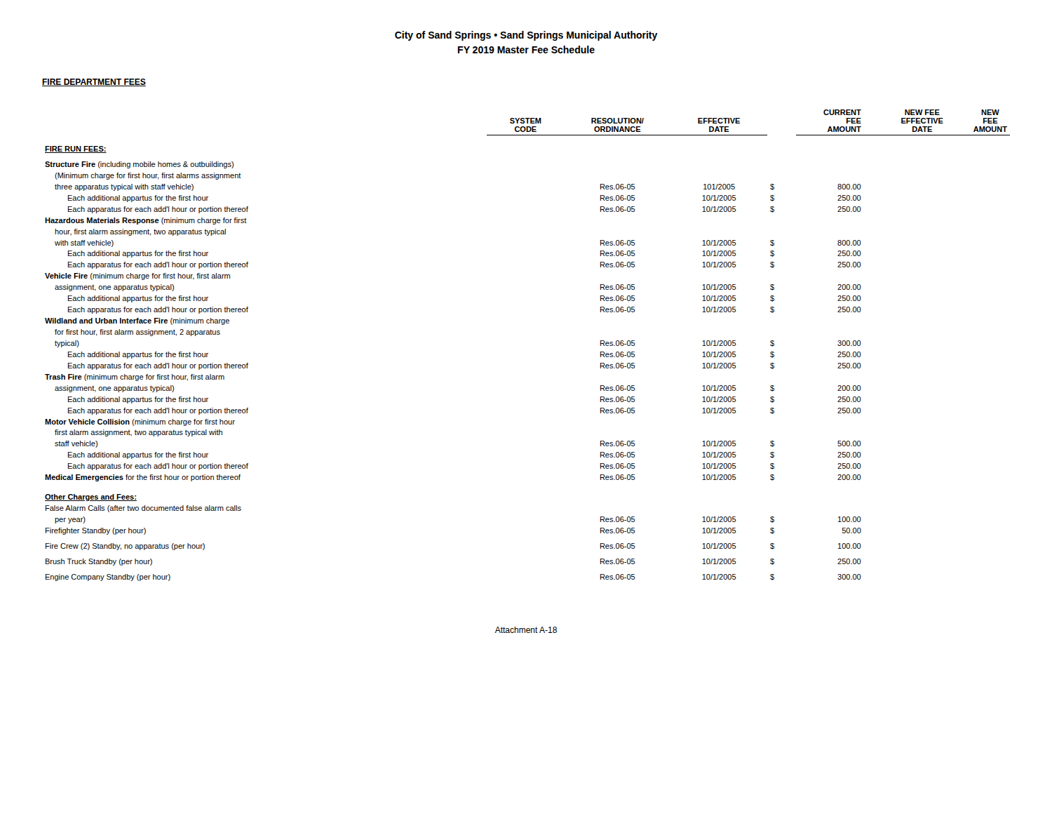City of Sand Springs • Sand Springs Municipal Authority
FY 2019 Master Fee Schedule
FIRE DEPARTMENT FEES
| | SYSTEM CODE | RESOLUTION/ ORDINANCE | EFFECTIVE DATE | | CURRENT FEE AMOUNT | NEW FEE EFFECTIVE DATE | NEW FEE AMOUNT |
| --- | --- | --- | --- | --- | --- | --- | --- |
| FIRE RUN FEES: | | | | | | | |
| Structure Fire (including mobile homes & outbuildings) | | | | | | | |
| (Minimum charge for first hour, first alarms assignment | | | | | | | |
| three apparatus typical with staff vehicle) | | Res.06-05 | 101/2005 | $ | 800.00 | | |
| Each additional appartus for the first hour | | Res.06-05 | 10/1/2005 | $ | 250.00 | | |
| Each apparatus for each add'l hour or portion thereof | | Res.06-05 | 10/1/2005 | $ | 250.00 | | |
| Hazardous Materials Response (minimum charge for first | | | | | | | |
| hour, first alarm assingment, two apparatus typical | | | | | | | |
| with staff vehicle) | | Res.06-05 | 10/1/2005 | $ | 800.00 | | |
| Each additional appartus for the first hour | | Res.06-05 | 10/1/2005 | $ | 250.00 | | |
| Each apparatus for each add'l hour or portion thereof | | Res.06-05 | 10/1/2005 | $ | 250.00 | | |
| Vehicle Fire (minimum charge for first hour, first alarm | | | | | | | |
| assignment, one apparatus typical) | | Res.06-05 | 10/1/2005 | $ | 200.00 | | |
| Each additional appartus for the first hour | | Res.06-05 | 10/1/2005 | $ | 250.00 | | |
| Each apparatus for each add'l hour or portion thereof | | Res.06-05 | 10/1/2005 | $ | 250.00 | | |
| Wildland and Urban Interface Fire (minimum charge | | | | | | | |
| for first hour, first alarm assignment, 2 apparatus | | | | | | | |
| typical) | | Res.06-05 | 10/1/2005 | $ | 300.00 | | |
| Each additional appartus for the first hour | | Res.06-05 | 10/1/2005 | $ | 250.00 | | |
| Each apparatus for each add'l hour or portion thereof | | Res.06-05 | 10/1/2005 | $ | 250.00 | | |
| Trash Fire (minimum charge for first hour, first alarm | | | | | | | |
| assignment, one apparatus typical) | | Res.06-05 | 10/1/2005 | $ | 200.00 | | |
| Each additional appartus for the first hour | | Res.06-05 | 10/1/2005 | $ | 250.00 | | |
| Each apparatus for each add'l hour or portion thereof | | Res.06-05 | 10/1/2005 | $ | 250.00 | | |
| Motor Vehicle Collision (minimum charge for first hour | | | | | | | |
| first alarm assignment, two apparatus typical with | | | | | | | |
| staff vehicle) | | Res.06-05 | 10/1/2005 | $ | 500.00 | | |
| Each additional appartus for the first hour | | Res.06-05 | 10/1/2005 | $ | 250.00 | | |
| Each apparatus for each add'l hour or portion thereof | | Res.06-05 | 10/1/2005 | $ | 250.00 | | |
| Medical Emergencies for the first hour or portion thereof | | Res.06-05 | 10/1/2005 | $ | 200.00 | | |
| Other Charges and Fees: | | | | | | | |
| False Alarm Calls (after two documented false alarm calls | | | | | | | |
| per year) | | Res.06-05 | 10/1/2005 | $ | 100.00 | | |
| Firefighter Standby (per hour) | | Res.06-05 | 10/1/2005 | $ | 50.00 | | |
| Fire Crew (2) Standby, no apparatus (per hour) | | Res.06-05 | 10/1/2005 | $ | 100.00 | | |
| Brush Truck Standby (per hour) | | Res.06-05 | 10/1/2005 | $ | 250.00 | | |
| Engine Company Standby (per hour) | | Res.06-05 | 10/1/2005 | $ | 300.00 | | |
Attachment A-18